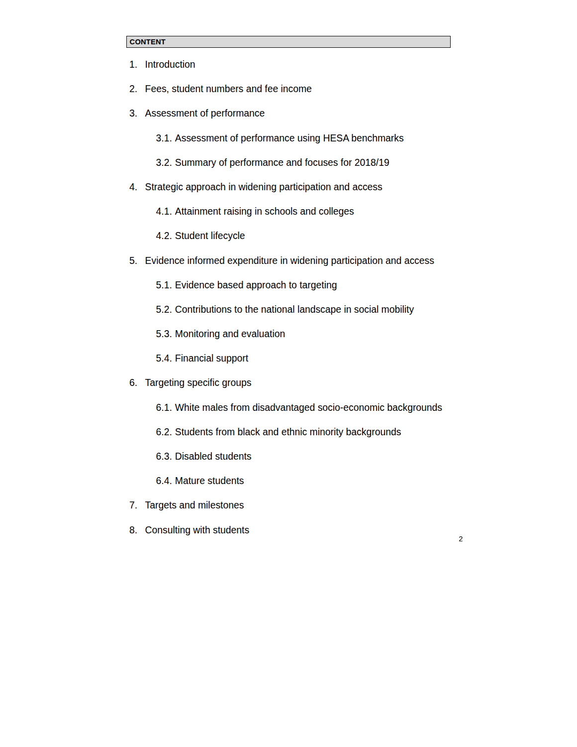CONTENT
Introduction
Fees, student numbers and fee income
Assessment of performance
Assessment of performance using HESA benchmarks
Summary of performance and focuses for 2018/19
Strategic approach in widening participation and access
Attainment raising in schools and colleges
Student lifecycle
Evidence informed expenditure in widening participation and access
Evidence based approach to targeting
Contributions to the national landscape in social mobility
Monitoring and evaluation
Financial support
Targeting specific groups
White males from disadvantaged socio-economic backgrounds
Students from black and ethnic minority backgrounds
Disabled students
Mature students
Targets and milestones
Consulting with students
2